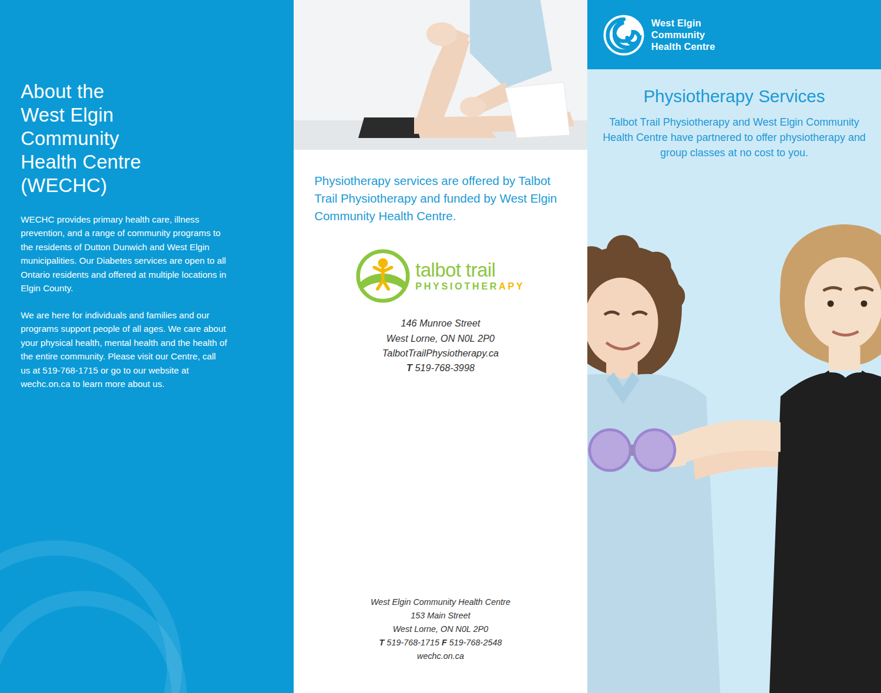About the
West Elgin
Community
Health Centre
(WECHC)
WECHC provides primary health care, illness prevention, and a range of community programs to the residents of Dutton Dunwich and West Elgin municipalities. Our Diabetes services are open to all Ontario residents and offered at multiple locations in Elgin County.
We are here for individuals and families and our programs support people of all ages. We care about your physical health, mental health and the health of the entire community. Please visit our Centre, call us at 519-768-1715 or go to our website at wechc.on.ca to learn more about us.
Physiotherapy services are offered by Talbot Trail Physiotherapy and funded by West Elgin Community Health Centre.
talbot trail PHYSIOTHER APY
146 Munroe Street
West Lorne, ON N0L 2P0
TalbotTrailPhysiotherapy.ca
T 519-768-3998 West Elgin Community Health Centre
153 Main Street
West Lorne, ON N0L 2P0
T 519-768-1715 F 519-768-2548
wechc.on.ca
West Elgin
Community
Health Centre
Physiotherapy Services
Talbot Trail Physiotherapy and West Elgin Community Health Centre have partnered to offer physiotherapy and group classes at no cost to you.